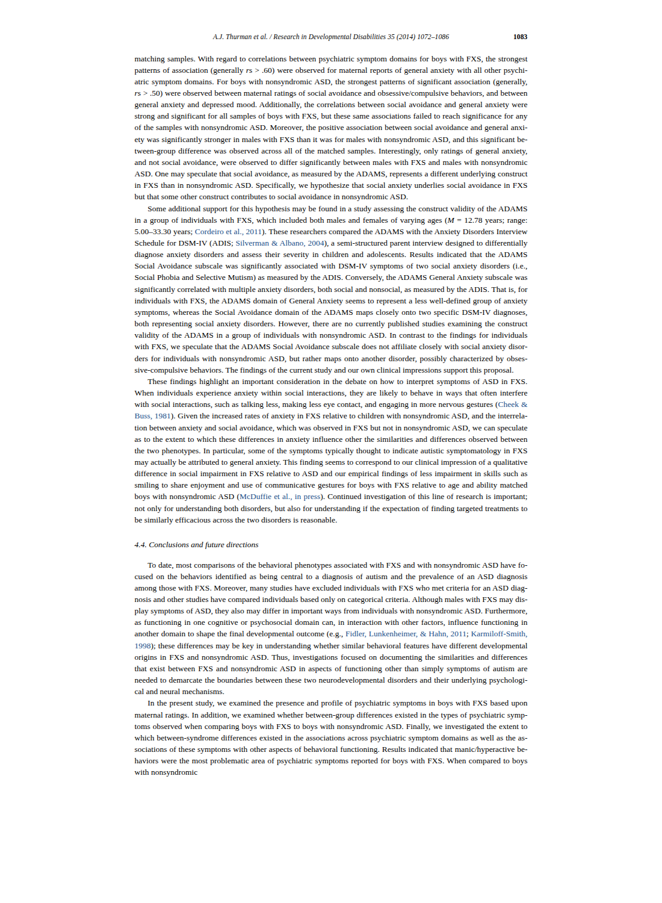A.J. Thurman et al. / Research in Developmental Disabilities 35 (2014) 1072–1086 1083
matching samples. With regard to correlations between psychiatric symptom domains for boys with FXS, the strongest patterns of association (generally rs > .60) were observed for maternal reports of general anxiety with all other psychiatric symptom domains. For boys with nonsyndromic ASD, the strongest patterns of significant association (generally, rs > .50) were observed between maternal ratings of social avoidance and obsessive/compulsive behaviors, and between general anxiety and depressed mood. Additionally, the correlations between social avoidance and general anxiety were strong and significant for all samples of boys with FXS, but these same associations failed to reach significance for any of the samples with nonsyndromic ASD. Moreover, the positive association between social avoidance and general anxiety was significantly stronger in males with FXS than it was for males with nonsyndromic ASD, and this significant between-group difference was observed across all of the matched samples. Interestingly, only ratings of general anxiety, and not social avoidance, were observed to differ significantly between males with FXS and males with nonsyndromic ASD. One may speculate that social avoidance, as measured by the ADAMS, represents a different underlying construct in FXS than in nonsyndromic ASD. Specifically, we hypothesize that social anxiety underlies social avoidance in FXS but that some other construct contributes to social avoidance in nonsyndromic ASD.
Some additional support for this hypothesis may be found in a study assessing the construct validity of the ADAMS in a group of individuals with FXS, which included both males and females of varying ages (M = 12.78 years; range: 5.00–33.30 years; Cordeiro et al., 2011). These researchers compared the ADAMS with the Anxiety Disorders Interview Schedule for DSM-IV (ADIS; Silverman & Albano, 2004), a semi-structured parent interview designed to differentially diagnose anxiety disorders and assess their severity in children and adolescents. Results indicated that the ADAMS Social Avoidance subscale was significantly associated with DSM-IV symptoms of two social anxiety disorders (i.e., Social Phobia and Selective Mutism) as measured by the ADIS. Conversely, the ADAMS General Anxiety subscale was significantly correlated with multiple anxiety disorders, both social and nonsocial, as measured by the ADIS. That is, for individuals with FXS, the ADAMS domain of General Anxiety seems to represent a less well-defined group of anxiety symptoms, whereas the Social Avoidance domain of the ADAMS maps closely onto two specific DSM-IV diagnoses, both representing social anxiety disorders. However, there are no currently published studies examining the construct validity of the ADAMS in a group of individuals with nonsyndromic ASD. In contrast to the findings for individuals with FXS, we speculate that the ADAMS Social Avoidance subscale does not affiliate closely with social anxiety disorders for individuals with nonsyndromic ASD, but rather maps onto another disorder, possibly characterized by obsessive-compulsive behaviors. The findings of the current study and our own clinical impressions support this proposal.
These findings highlight an important consideration in the debate on how to interpret symptoms of ASD in FXS. When individuals experience anxiety within social interactions, they are likely to behave in ways that often interfere with social interactions, such as talking less, making less eye contact, and engaging in more nervous gestures (Cheek & Buss, 1981). Given the increased rates of anxiety in FXS relative to children with nonsyndromic ASD, and the interrelation between anxiety and social avoidance, which was observed in FXS but not in nonsyndromic ASD, we can speculate as to the extent to which these differences in anxiety influence other the similarities and differences observed between the two phenotypes. In particular, some of the symptoms typically thought to indicate autistic symptomatology in FXS may actually be attributed to general anxiety. This finding seems to correspond to our clinical impression of a qualitative difference in social impairment in FXS relative to ASD and our empirical findings of less impairment in skills such as smiling to share enjoyment and use of communicative gestures for boys with FXS relative to age and ability matched boys with nonsyndromic ASD (McDuffie et al., in press). Continued investigation of this line of research is important; not only for understanding both disorders, but also for understanding if the expectation of finding targeted treatments to be similarly efficacious across the two disorders is reasonable.
4.4. Conclusions and future directions
To date, most comparisons of the behavioral phenotypes associated with FXS and with nonsyndromic ASD have focused on the behaviors identified as being central to a diagnosis of autism and the prevalence of an ASD diagnosis among those with FXS. Moreover, many studies have excluded individuals with FXS who met criteria for an ASD diagnosis and other studies have compared individuals based only on categorical criteria. Although males with FXS may display symptoms of ASD, they also may differ in important ways from individuals with nonsyndromic ASD. Furthermore, as functioning in one cognitive or psychosocial domain can, in interaction with other factors, influence functioning in another domain to shape the final developmental outcome (e.g., Fidler, Lunkenheimer, & Hahn, 2011; Karmiloff-Smith, 1998); these differences may be key in understanding whether similar behavioral features have different developmental origins in FXS and nonsyndromic ASD. Thus, investigations focused on documenting the similarities and differences that exist between FXS and nonsyndromic ASD in aspects of functioning other than simply symptoms of autism are needed to demarcate the boundaries between these two neurodevelopmental disorders and their underlying psychological and neural mechanisms.
In the present study, we examined the presence and profile of psychiatric symptoms in boys with FXS based upon maternal ratings. In addition, we examined whether between-group differences existed in the types of psychiatric symptoms observed when comparing boys with FXS to boys with nonsyndromic ASD. Finally, we investigated the extent to which between-syndrome differences existed in the associations across psychiatric symptom domains as well as the associations of these symptoms with other aspects of behavioral functioning. Results indicated that manic/hyperactive behaviors were the most problematic area of psychiatric symptoms reported for boys with FXS. When compared to boys with nonsyndromic